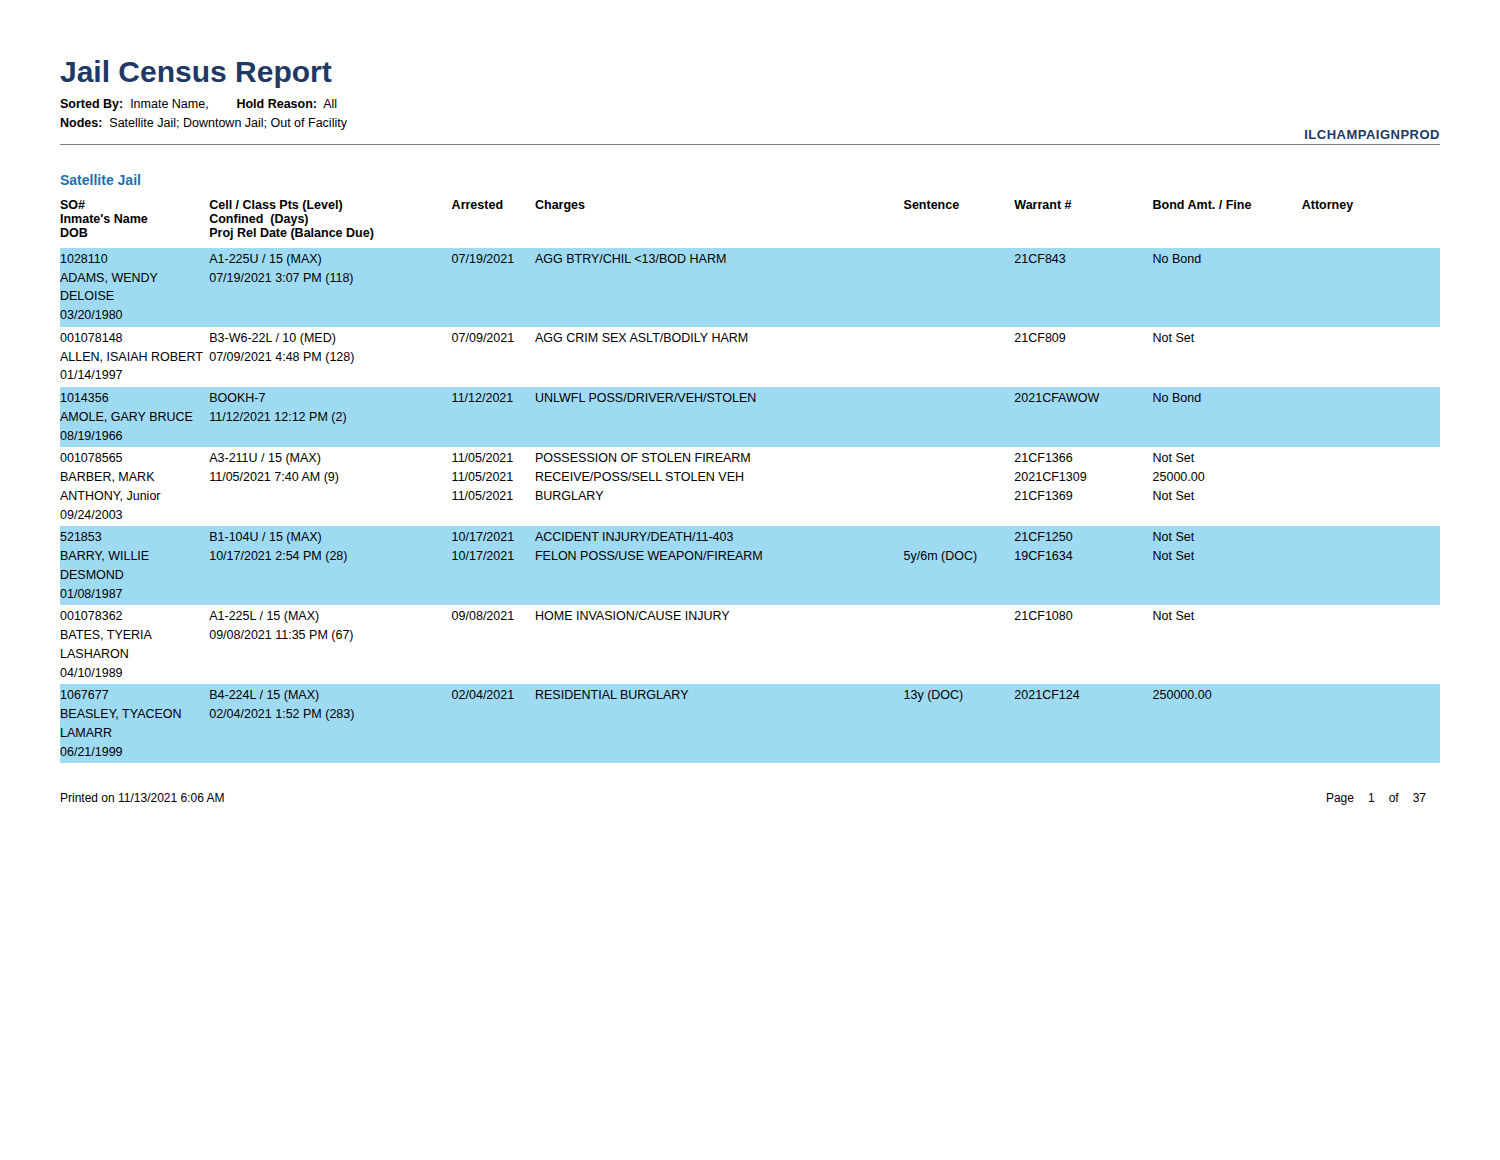ILCHAMPAIGNPROD
Jail Census Report
Sorted By: Inmate Name, Hold Reason: All
Nodes: Satellite Jail; Downtown Jail; Out of Facility
Satellite Jail
| SO# Inmate's Name DOB | Cell / Class Pts (Level) Confined (Days) Proj Rel Date (Balance Due) | Arrested | Charges | Sentence | Warrant # | Bond Amt. / Fine | Attorney |
| --- | --- | --- | --- | --- | --- | --- | --- |
| 1028110 ADAMS, WENDY DELOISE 03/20/1980 | A1-225U / 15 (MAX) 07/19/2021 3:07 PM (118) | 07/19/2021 | AGG BTRY/CHIL <13/BOD HARM | | 21CF843 | No Bond | |
| 001078148 ALLEN, ISAIAH ROBERT 01/14/1997 | B3-W6-22L / 10 (MED) 07/09/2021 4:48 PM (128) | 07/09/2021 | AGG CRIM SEX ASLT/BODILY HARM | | 21CF809 | Not Set | |
| 1014356 AMOLE, GARY BRUCE 08/19/1966 | BOOKH-7 11/12/2021 12:12 PM (2) | 11/12/2021 | UNLWFL POSS/DRIVER/VEH/STOLEN | | 2021CFAWOW | No Bond | |
| 001078565 BARBER, MARK ANTHONY, Junior 09/24/2003 | A3-211U / 15 (MAX) 11/05/2021 7:40 AM (9) | 11/05/2021 11/05/2021 11/05/2021 | POSSESSION OF STOLEN FIREARM RECEIVE/POSS/SELL STOLEN VEH BURGLARY | | 21CF1366 2021CF1309 21CF1369 | Not Set 25000.00 Not Set | |
| 521853 BARRY, WILLIE DESMOND 01/08/1987 | B1-104U / 15 (MAX) 10/17/2021 2:54 PM (28) | 10/17/2021 10/17/2021 | ACCIDENT INJURY/DEATH/11-403 FELON POSS/USE WEAPON/FIREARM | 5y/6m (DOC) | 21CF1250 19CF1634 | Not Set Not Set | |
| 001078362 BATES, TYERIA LASHARON 04/10/1989 | A1-225L / 15 (MAX) 09/08/2021 11:35 PM (67) | 09/08/2021 | HOME INVASION/CAUSE INJURY | | 21CF1080 | Not Set | |
| 1067677 BEASLEY, TYACEON LAMARR 06/21/1999 | B4-224L / 15 (MAX) 02/04/2021 1:52 PM (283) | 02/04/2021 | RESIDENTIAL BURGLARY | 13y (DOC) | 2021CF124 | 250000.00 | |
Printed on 11/13/2021 6:06 AM Page1of37